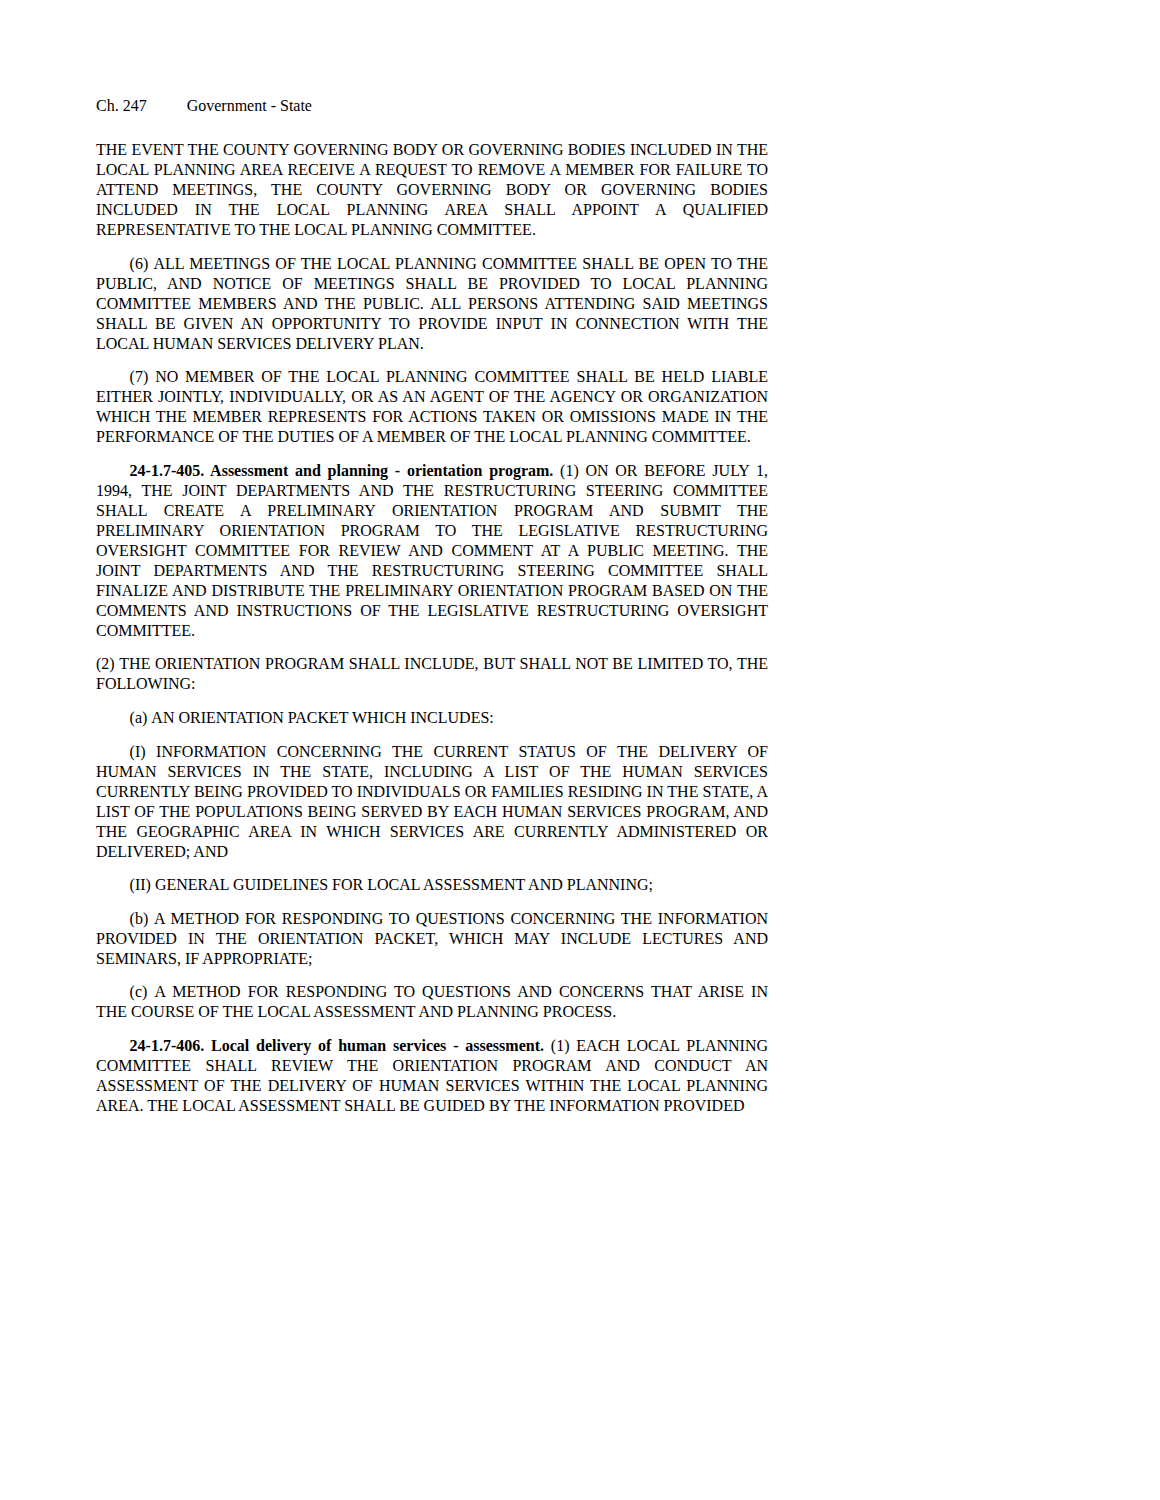Ch. 247 Government - State
THE EVENT THE COUNTY GOVERNING BODY OR GOVERNING BODIES INCLUDED IN THE LOCAL PLANNING AREA RECEIVE A REQUEST TO REMOVE A MEMBER FOR FAILURE TO ATTEND MEETINGS, THE COUNTY GOVERNING BODY OR GOVERNING BODIES INCLUDED IN THE LOCAL PLANNING AREA SHALL APPOINT A QUALIFIED REPRESENTATIVE TO THE LOCAL PLANNING COMMITTEE.
(6) ALL MEETINGS OF THE LOCAL PLANNING COMMITTEE SHALL BE OPEN TO THE PUBLIC, AND NOTICE OF MEETINGS SHALL BE PROVIDED TO LOCAL PLANNING COMMITTEE MEMBERS AND THE PUBLIC. ALL PERSONS ATTENDING SAID MEETINGS SHALL BE GIVEN AN OPPORTUNITY TO PROVIDE INPUT IN CONNECTION WITH THE LOCAL HUMAN SERVICES DELIVERY PLAN.
(7) NO MEMBER OF THE LOCAL PLANNING COMMITTEE SHALL BE HELD LIABLE EITHER JOINTLY, INDIVIDUALLY, OR AS AN AGENT OF THE AGENCY OR ORGANIZATION WHICH THE MEMBER REPRESENTS FOR ACTIONS TAKEN OR OMISSIONS MADE IN THE PERFORMANCE OF THE DUTIES OF A MEMBER OF THE LOCAL PLANNING COMMITTEE.
24-1.7-405. Assessment and planning - orientation program. (1) ON OR BEFORE JULY 1, 1994, THE JOINT DEPARTMENTS AND THE RESTRUCTURING STEERING COMMITTEE SHALL CREATE A PRELIMINARY ORIENTATION PROGRAM AND SUBMIT THE PRELIMINARY ORIENTATION PROGRAM TO THE LEGISLATIVE RESTRUCTURING OVERSIGHT COMMITTEE FOR REVIEW AND COMMENT AT A PUBLIC MEETING. THE JOINT DEPARTMENTS AND THE RESTRUCTURING STEERING COMMITTEE SHALL FINALIZE AND DISTRIBUTE THE PRELIMINARY ORIENTATION PROGRAM BASED ON THE COMMENTS AND INSTRUCTIONS OF THE LEGISLATIVE RESTRUCTURING OVERSIGHT COMMITTEE.
(2) THE ORIENTATION PROGRAM SHALL INCLUDE, BUT SHALL NOT BE LIMITED TO, THE FOLLOWING:
(a) AN ORIENTATION PACKET WHICH INCLUDES:
(I) INFORMATION CONCERNING THE CURRENT STATUS OF THE DELIVERY OF HUMAN SERVICES IN THE STATE, INCLUDING A LIST OF THE HUMAN SERVICES CURRENTLY BEING PROVIDED TO INDIVIDUALS OR FAMILIES RESIDING IN THE STATE, A LIST OF THE POPULATIONS BEING SERVED BY EACH HUMAN SERVICES PROGRAM, AND THE GEOGRAPHIC AREA IN WHICH SERVICES ARE CURRENTLY ADMINISTERED OR DELIVERED; AND
(II) GENERAL GUIDELINES FOR LOCAL ASSESSMENT AND PLANNING;
(b) A METHOD FOR RESPONDING TO QUESTIONS CONCERNING THE INFORMATION PROVIDED IN THE ORIENTATION PACKET, WHICH MAY INCLUDE LECTURES AND SEMINARS, IF APPROPRIATE;
(c) A METHOD FOR RESPONDING TO QUESTIONS AND CONCERNS THAT ARISE IN THE COURSE OF THE LOCAL ASSESSMENT AND PLANNING PROCESS.
24-1.7-406. Local delivery of human services - assessment. (1) EACH LOCAL PLANNING COMMITTEE SHALL REVIEW THE ORIENTATION PROGRAM AND CONDUCT AN ASSESSMENT OF THE DELIVERY OF HUMAN SERVICES WITHIN THE LOCAL PLANNING AREA. THE LOCAL ASSESSMENT SHALL BE GUIDED BY THE INFORMATION PROVIDED